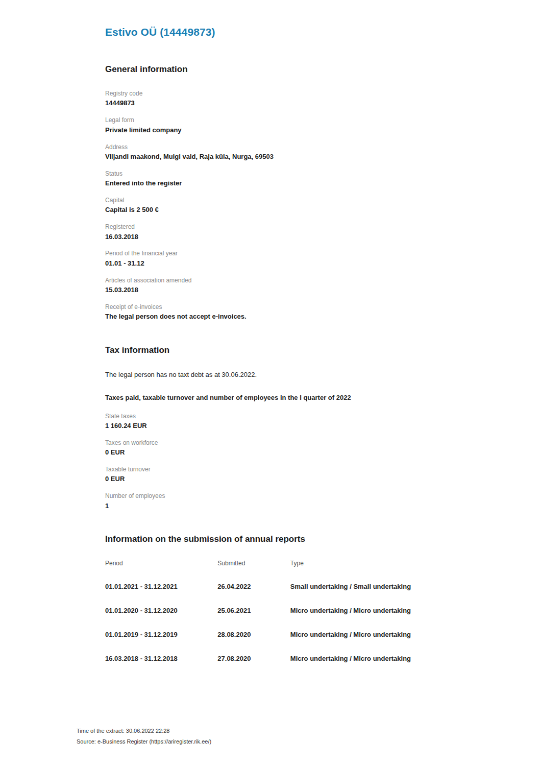Estivo OÜ (14449873)
General information
Registry code
14449873
Legal form
Private limited company
Address
Viljandi maakond, Mulgi vald, Raja küla, Nurga, 69503
Status
Entered into the register
Capital
Capital is 2 500 €
Registered
16.03.2018
Period of the financial year
01.01 - 31.12
Articles of association amended
15.03.2018
Receipt of e-invoices
The legal person does not accept e-invoices.
Tax information
The legal person has no taxt debt as at 30.06.2022.
Taxes paid, taxable turnover and number of employees in the I quarter of 2022
State taxes
1 160.24 EUR
Taxes on workforce
0 EUR
Taxable turnover
0 EUR
Number of employees
1
Information on the submission of annual reports
| Period | Submitted | Type |
| --- | --- | --- |
| 01.01.2021 - 31.12.2021 | 26.04.2022 | Small undertaking / Small undertaking |
| 01.01.2020 - 31.12.2020 | 25.06.2021 | Micro undertaking / Micro undertaking |
| 01.01.2019 - 31.12.2019 | 28.08.2020 | Micro undertaking / Micro undertaking |
| 16.03.2018 - 31.12.2018 | 27.08.2020 | Micro undertaking / Micro undertaking |
Time of the extract: 30.06.2022 22:28
Source: e-Business Register (https://ariregister.rik.ee/)